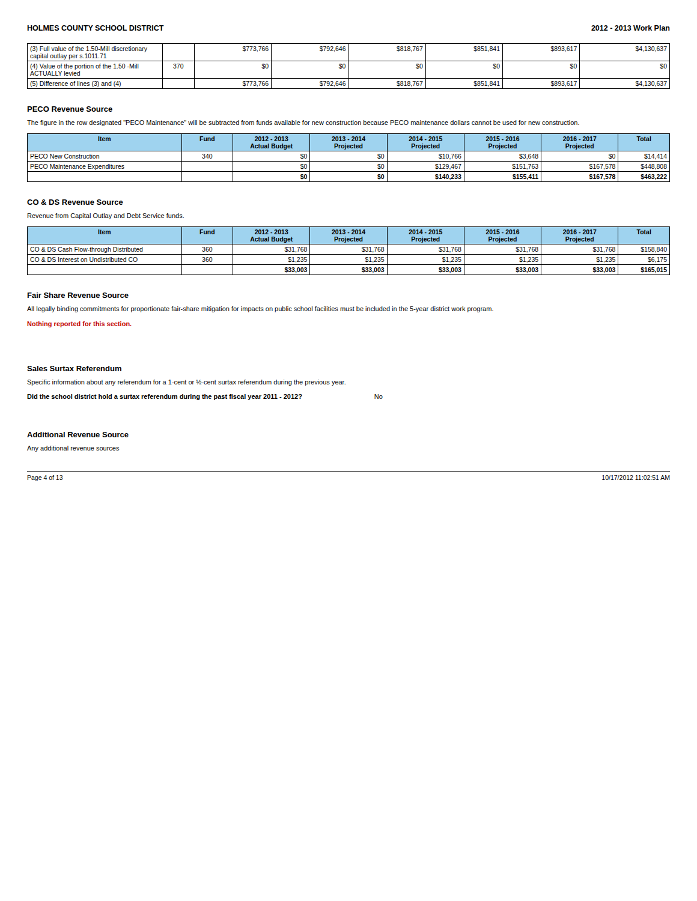HOLMES COUNTY SCHOOL DISTRICT
2012 - 2013 Work Plan
| (3) Full value of the 1.50-Mill discretionary capital outlay per s.1011.71 | | $773,766 | $792,646 | $818,767 | $851,841 | $893,617 | $4,130,637 |
| (4) Value of the portion of the 1.50 -Mill ACTUALLY levied | 370 | $0 | $0 | $0 | $0 | $0 | $0 |
| (5) Difference of lines (3) and (4) | | $773,766 | $792,646 | $818,767 | $851,841 | $893,617 | $4,130,637 |
PECO Revenue Source
The figure in the row designated "PECO Maintenance" will be subtracted from funds available for new construction because PECO maintenance dollars cannot be used for new construction.
| Item | Fund | 2012 - 2013 Actual Budget | 2013 - 2014 Projected | 2014 - 2015 Projected | 2015 - 2016 Projected | 2016 - 2017 Projected | Total |
| --- | --- | --- | --- | --- | --- | --- | --- |
| PECO New Construction | 340 | $0 | $0 | $10,766 | $3,648 | $0 | $14,414 |
| PECO Maintenance Expenditures | | $0 | $0 | $129,467 | $151,763 | $167,578 | $448,808 |
| | | $0 | $0 | $140,233 | $155,411 | $167,578 | $463,222 |
CO & DS Revenue Source
Revenue from Capital Outlay and Debt Service funds.
| Item | Fund | 2012 - 2013 Actual Budget | 2013 - 2014 Projected | 2014 - 2015 Projected | 2015 - 2016 Projected | 2016 - 2017 Projected | Total |
| --- | --- | --- | --- | --- | --- | --- | --- |
| CO & DS Cash Flow-through Distributed | 360 | $31,768 | $31,768 | $31,768 | $31,768 | $31,768 | $158,840 |
| CO & DS Interest on Undistributed CO | 360 | $1,235 | $1,235 | $1,235 | $1,235 | $1,235 | $6,175 |
| | | $33,003 | $33,003 | $33,003 | $33,003 | $33,003 | $165,015 |
Fair Share Revenue Source
All legally binding commitments for proportionate fair-share mitigation for impacts on public school facilities must be included in the 5-year district work program.
Nothing reported for this section.
Sales Surtax Referendum
Specific information about any referendum for a 1-cent or ½-cent surtax referendum during the previous year.
Did the school district hold a surtax referendum during the past fiscal year 2011 - 2012?
No
Additional Revenue Source
Any additional revenue sources
Page 4 of 13
10/17/2012 11:02:51 AM